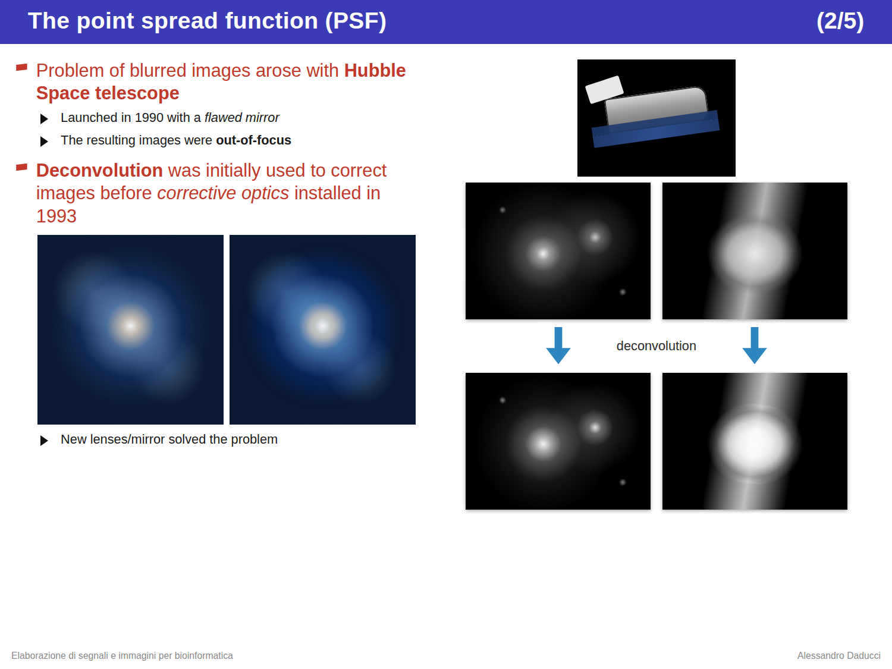The point spread function (PSF)
(2/5)
Problem of blurred images arose with Hubble Space telescope
Launched in 1990 with a flawed mirror
The resulting images were out-of-focus
Deconvolution was initially used to correct images before corrective optics installed in 1993
New lenses/mirror solved the problem
deconvolution
Elaborazione di segnali e immagini per bioinformatica
Alessandro Daducci